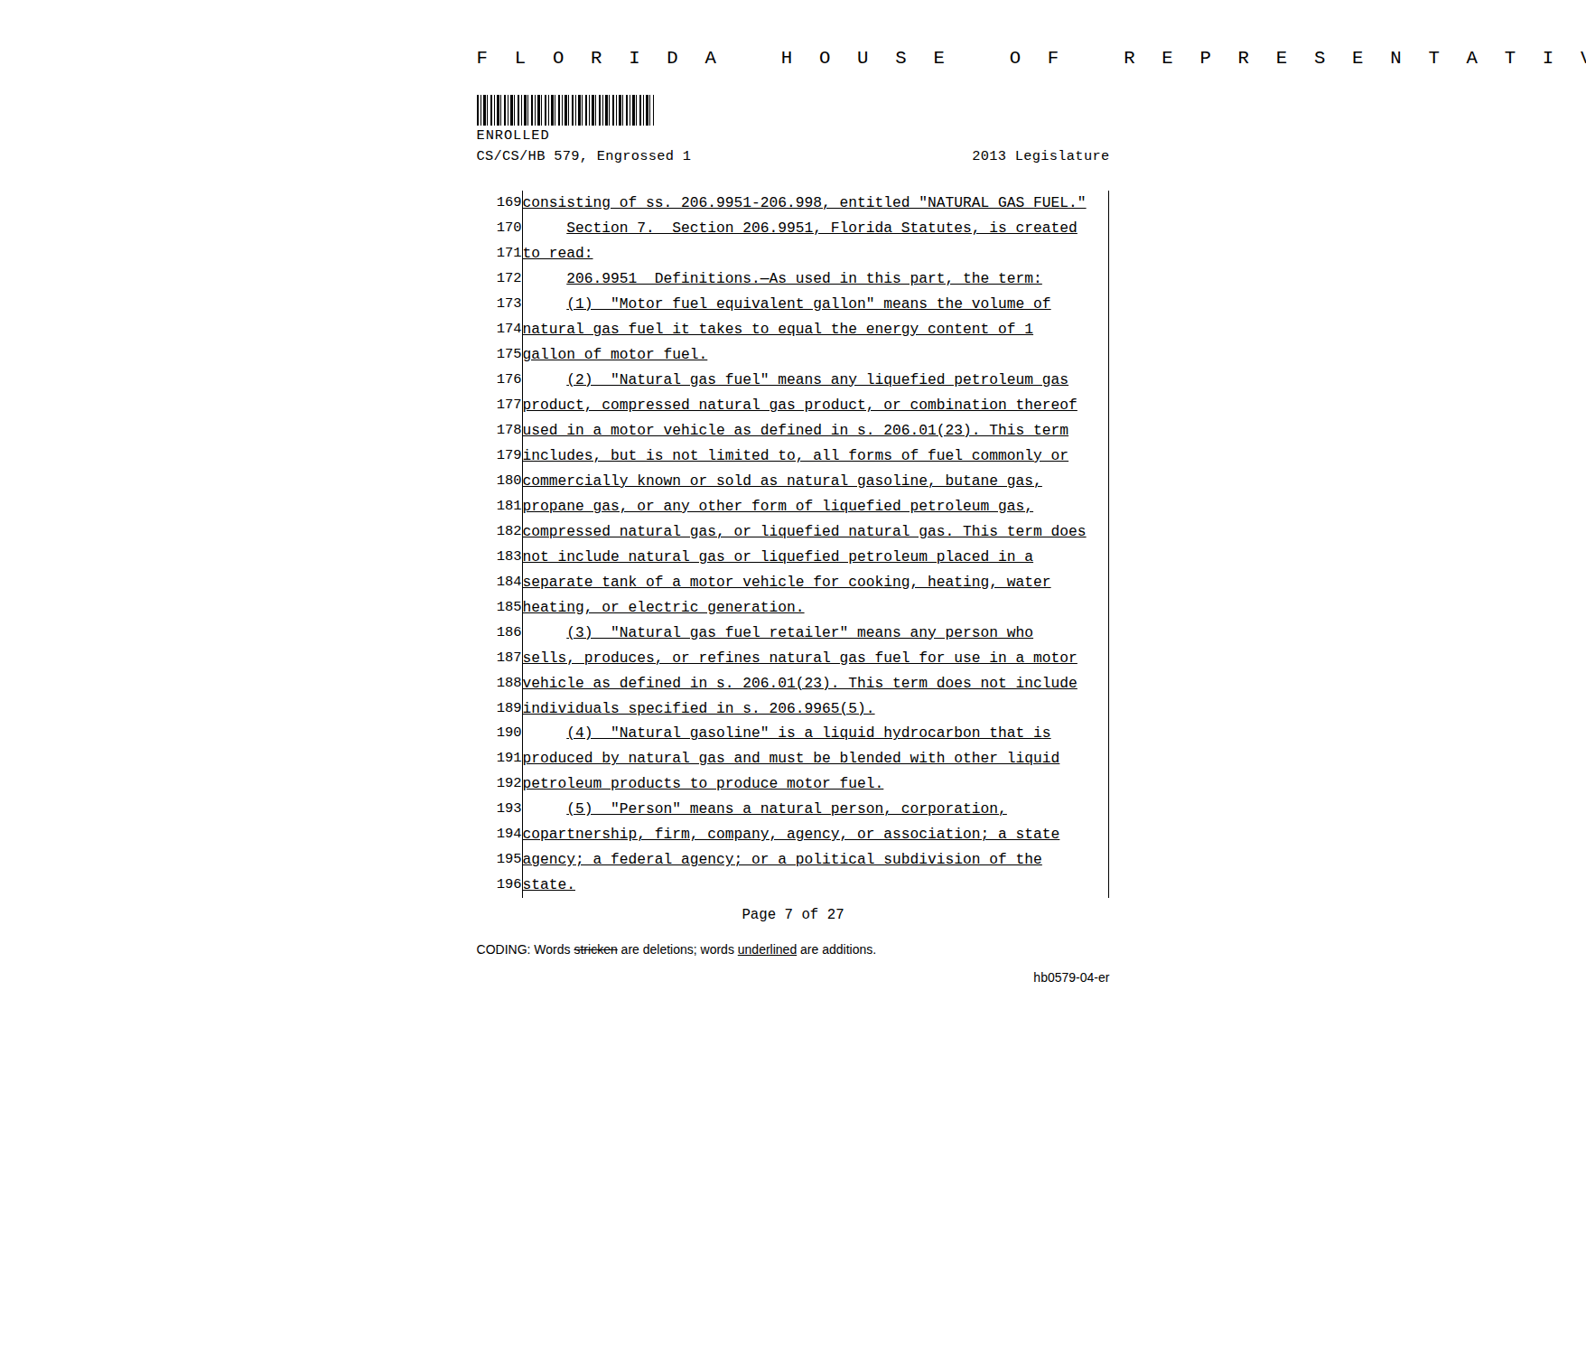F L O R I D A H O U S E O F R E P R E S E N T A T I V E S
ENROLLED
CS/CS/HB 579, Engrossed 1 2013 Legislature
| 169 | consisting of ss. 206.9951-206.998, entitled "NATURAL GAS FUEL." |
| 170 | Section 7. Section 206.9951, Florida Statutes, is created |
| 171 | to read: |
| 172 | 206.9951 Definitions.—As used in this part, the term: |
| 173 | (1) "Motor fuel equivalent gallon" means the volume of |
| 174 | natural gas fuel it takes to equal the energy content of 1 |
| 175 | gallon of motor fuel. |
| 176 | (2) "Natural gas fuel" means any liquefied petroleum gas |
| 177 | product, compressed natural gas product, or combination thereof |
| 178 | used in a motor vehicle as defined in s. 206.01(23). This term |
| 179 | includes, but is not limited to, all forms of fuel commonly or |
| 180 | commercially known or sold as natural gasoline, butane gas, |
| 181 | propane gas, or any other form of liquefied petroleum gas, |
| 182 | compressed natural gas, or liquefied natural gas. This term does |
| 183 | not include natural gas or liquefied petroleum placed in a |
| 184 | separate tank of a motor vehicle for cooking, heating, water |
| 185 | heating, or electric generation. |
| 186 | (3) "Natural gas fuel retailer" means any person who |
| 187 | sells, produces, or refines natural gas fuel for use in a motor |
| 188 | vehicle as defined in s. 206.01(23). This term does not include |
| 189 | individuals specified in s. 206.9965(5). |
| 190 | (4) "Natural gasoline" is a liquid hydrocarbon that is |
| 191 | produced by natural gas and must be blended with other liquid |
| 192 | petroleum products to produce motor fuel. |
| 193 | (5) "Person" means a natural person, corporation, |
| 194 | copartnership, firm, company, agency, or association; a state |
| 195 | agency; a federal agency; or a political subdivision of the |
| 196 | state. |
Page 7 of 27
CODING: Words stricken are deletions; words underlined are additions.
hb0579-04-er